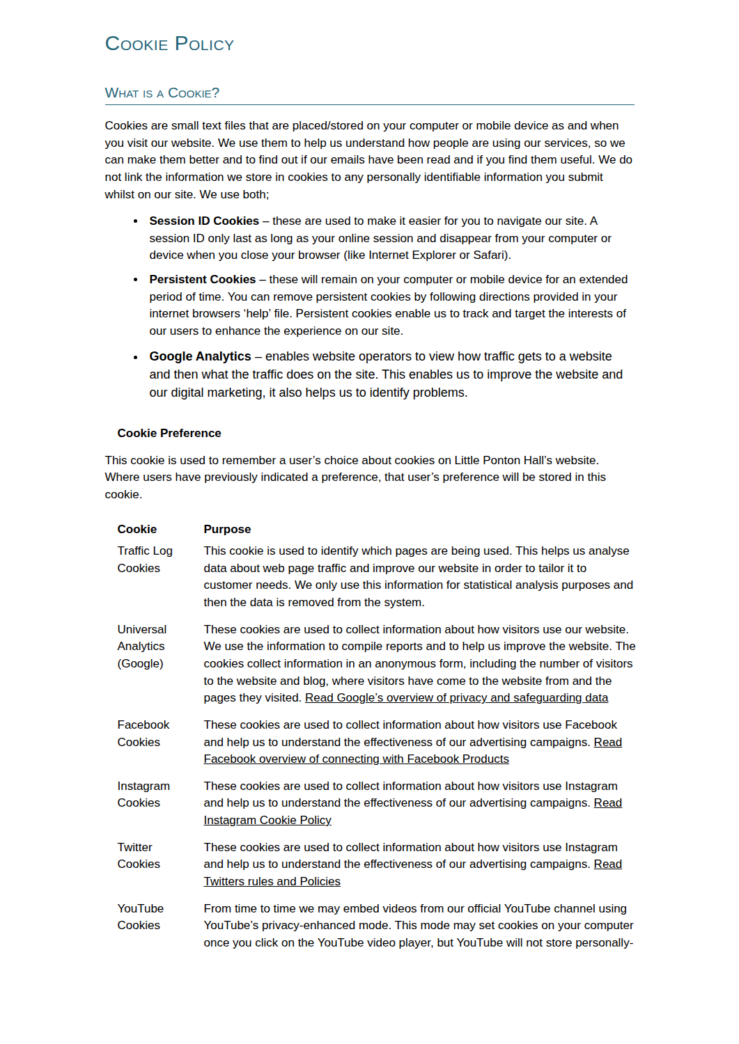Cookie Policy
What is a Cookie?
Cookies are small text files that are placed/stored on your computer or mobile device as and when you visit our website. We use them to help us understand how people are using our services, so we can make them better and to find out if our emails have been read and if you find them useful. We do not link the information we store in cookies to any personally identifiable information you submit whilst on our site. We use both;
Session ID Cookies – these are used to make it easier for you to navigate our site. A session ID only last as long as your online session and disappear from your computer or device when you close your browser (like Internet Explorer or Safari).
Persistent Cookies – these will remain on your computer or mobile device for an extended period of time. You can remove persistent cookies by following directions provided in your internet browsers ‘help’ file. Persistent cookies enable us to track and target the interests of our users to enhance the experience on our site.
Google Analytics – enables website operators to view how traffic gets to a website and then what the traffic does on the site. This enables us to improve the website and our digital marketing, it also helps us to identify problems.
Cookie Preference
This cookie is used to remember a user’s choice about cookies on Little Ponton Hall’s website. Where users have previously indicated a preference, that user’s preference will be stored in this cookie.
| Cookie | Purpose |
| --- | --- |
| Traffic Log Cookies | This cookie is used to identify which pages are being used. This helps us analyse data about web page traffic and improve our website in order to tailor it to customer needs. We only use this information for statistical analysis purposes and then the data is removed from the system. |
| Universal Analytics (Google) | These cookies are used to collect information about how visitors use our website. We use the information to compile reports and to help us improve the website. The cookies collect information in an anonymous form, including the number of visitors to the website and blog, where visitors have come to the website from and the pages they visited. Read Google’s overview of privacy and safeguarding data |
| Facebook Cookies | These cookies are used to collect information about how visitors use Facebook and help us to understand the effectiveness of our advertising campaigns. Read Facebook overview of connecting with Facebook Products |
| Instagram Cookies | These cookies are used to collect information about how visitors use Instagram and help us to understand the effectiveness of our advertising campaigns. Read Instagram Cookie Policy |
| Twitter Cookies | These cookies are used to collect information about how visitors use Instagram and help us to understand the effectiveness of our advertising campaigns. Read Twitters rules and Policies |
| YouTube Cookies | From time to time we may embed videos from our official YouTube channel using YouTube’s privacy-enhanced mode. This mode may set cookies on your computer once you click on the YouTube video player, but YouTube will not store personally- |